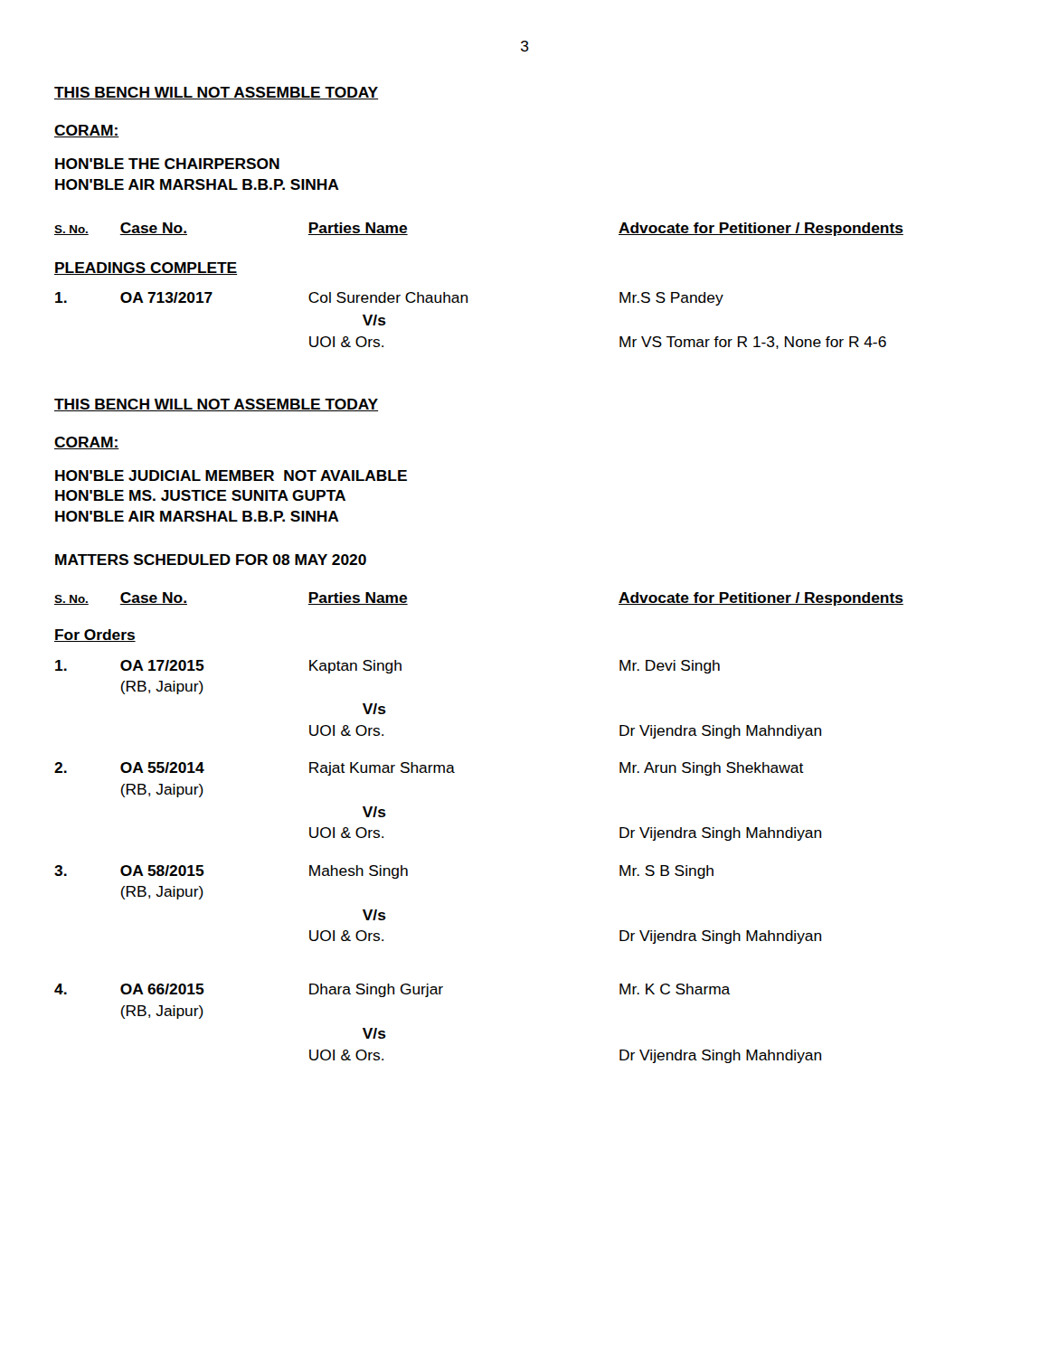3
THIS BENCH WILL NOT ASSEMBLE TODAY
CORAM:
HON'BLE THE CHAIRPERSON
HON'BLE AIR MARSHAL B.B.P. SINHA
| S. No. | Case No. | Parties Name | Advocate for Petitioner / Respondents |
PLEADINGS COMPLETE
| 1. | OA 713/2017 | Col Surender Chauhan | Mr.S S Pandey |
| | | V/s | |
| | | UOI & Ors. | Mr VS Tomar for R 1-3, None for R 4-6 |
THIS BENCH WILL NOT ASSEMBLE TODAY
CORAM:
HON'BLE JUDICIAL MEMBER NOT AVAILABLE
HON'BLE MS. JUSTICE SUNITA GUPTA
HON'BLE AIR MARSHAL B.B.P. SINHA
MATTERS SCHEDULED FOR 08 MAY 2020
| S. No. | Case No. | Parties Name | Advocate for Petitioner / Respondents |
For Orders
| 1. | OA 17/2015 (RB, Jaipur) | Kaptan Singh | Mr. Devi Singh |
| | | V/s | |
| | | UOI & Ors. | Dr Vijendra Singh Mahndiyan |
| 2. | OA 55/2014 (RB, Jaipur) | Rajat Kumar Sharma | Mr. Arun Singh Shekhawat |
| | | V/s | |
| | | UOI & Ors. | Dr Vijendra Singh Mahndiyan |
| 3. | OA 58/2015 (RB, Jaipur) | Mahesh Singh | Mr. S B Singh |
| | | V/s | |
| | | UOI & Ors. | Dr Vijendra Singh Mahndiyan |
| 4. | OA 66/2015 (RB, Jaipur) | Dhara Singh Gurjar | Mr. K C Sharma |
| | | V/s | |
| | | UOI & Ors. | Dr Vijendra Singh Mahndiyan |